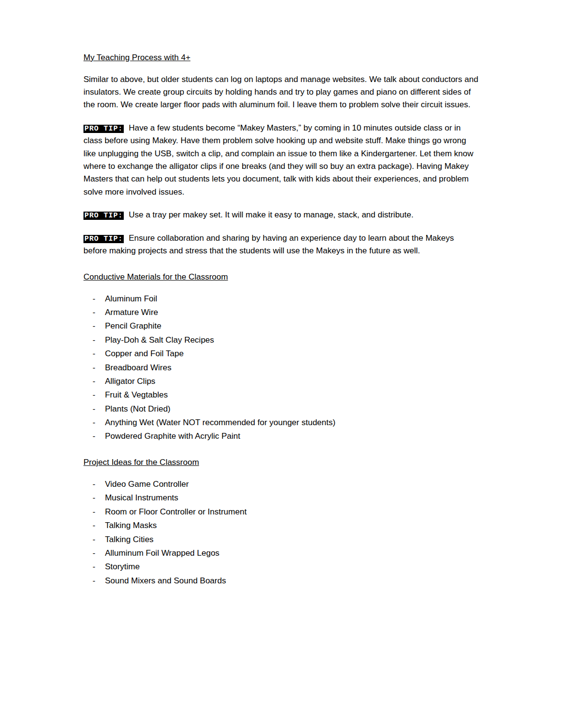My Teaching Process with 4+
Similar to above, but older students can log on laptops and manage websites. We talk about conductors and insulators. We create group circuits by holding hands and try to play games and piano on different sides of the room. We create larger floor pads with aluminum foil. I leave them to problem solve their circuit issues.
PRO TIP: Have a few students become “Makey Masters,” by coming in 10 minutes outside class or in class before using Makey. Have them problem solve hooking up and website stuff. Make things go wrong like unplugging the USB, switch a clip, and complain an issue to them like a Kindergartener. Let them know where to exchange the alligator clips if one breaks (and they will so buy an extra package). Having Makey Masters that can help out students lets you document, talk with kids about their experiences, and problem solve more involved issues.
PRO TIP: Use a tray per makey set. It will make it easy to manage, stack, and distribute.
PRO TIP: Ensure collaboration and sharing by having an experience day to learn about the Makeys before making projects and stress that the students will use the Makeys in the future as well.
Conductive Materials for the Classroom
Aluminum Foil
Armature Wire
Pencil Graphite
Play-Doh & Salt Clay Recipes
Copper and Foil Tape
Breadboard Wires
Alligator Clips
Fruit & Vegtables
Plants (Not Dried)
Anything Wet (Water NOT recommended for younger students)
Powdered Graphite with Acrylic Paint
Project Ideas for the Classroom
Video Game Controller
Musical Instruments
Room or Floor Controller or Instrument
Talking Masks
Talking Cities
Alluminum Foil Wrapped Legos
Storytime
Sound Mixers and Sound Boards